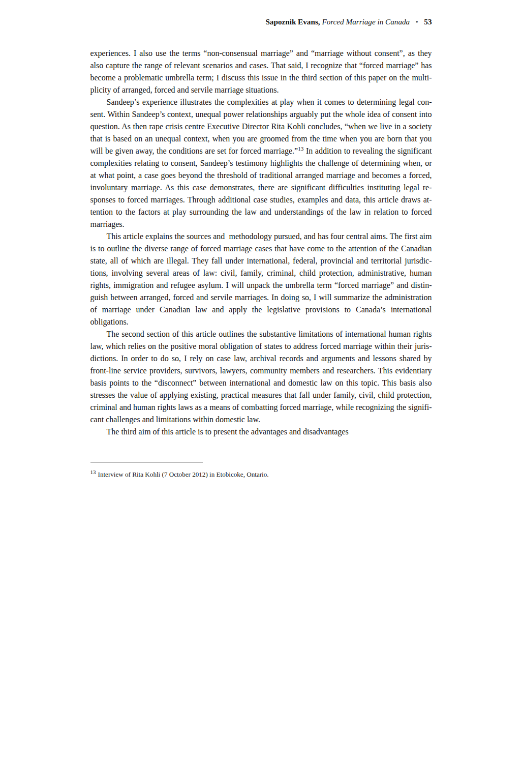Sapoznik Evans, Forced Marriage in Canada • 53
experiences. I also use the terms “non-consensual marriage” and “marriage without consent”, as they also capture the range of relevant scenarios and cases. That said, I recognize that “forced marriage” has become a problematic umbrella term; I discuss this issue in the third section of this paper on the multiplicity of arranged, forced and servile marriage situations.
Sandeep’s experience illustrates the complexities at play when it comes to determining legal consent. Within Sandeep’s context, unequal power relationships arguably put the whole idea of consent into question. As then rape crisis centre Executive Director Rita Kohli concludes, “when we live in a society that is based on an unequal context, when you are groomed from the time when you are born that you will be given away, the conditions are set for forced marriage.”13 In addition to revealing the significant complexities relating to consent, Sandeep’s testimony highlights the challenge of determining when, or at what point, a case goes beyond the threshold of traditional arranged marriage and becomes a forced, involuntary marriage. As this case demonstrates, there are significant difficulties instituting legal responses to forced marriages. Through additional case studies, examples and data, this article draws attention to the factors at play surrounding the law and understandings of the law in relation to forced marriages.
This article explains the sources and methodology pursued, and has four central aims. The first aim is to outline the diverse range of forced marriage cases that have come to the attention of the Canadian state, all of which are illegal. They fall under international, federal, provincial and territorial jurisdictions, involving several areas of law: civil, family, criminal, child protection, administrative, human rights, immigration and refugee asylum. I will unpack the umbrella term “forced marriage” and distinguish between arranged, forced and servile marriages. In doing so, I will summarize the administration of marriage under Canadian law and apply the legislative provisions to Canada’s international obligations.
The second section of this article outlines the substantive limitations of international human rights law, which relies on the positive moral obligation of states to address forced marriage within their jurisdictions. In order to do so, I rely on case law, archival records and arguments and lessons shared by front-line service providers, survivors, lawyers, community members and researchers. This evidentiary basis points to the “disconnect” between international and domestic law on this topic. This basis also stresses the value of applying existing, practical measures that fall under family, civil, child protection, criminal and human rights laws as a means of combatting forced marriage, while recognizing the significant challenges and limitations within domestic law.
The third aim of this article is to present the advantages and disadvantages
13 Interview of Rita Kohli (7 October 2012) in Etobicoke, Ontario.